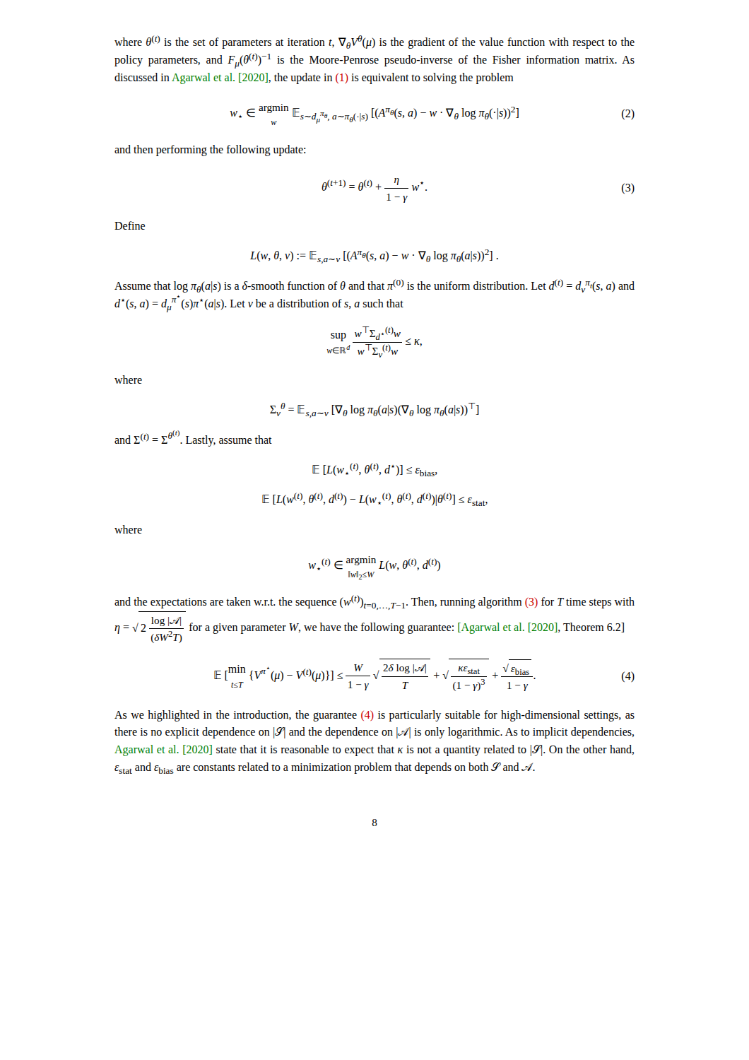where θ(t) is the set of parameters at iteration t, ∇θVθ(μ) is the gradient of the value function with respect to the policy parameters, and Fμ(θ(t))−1 is the Moore-Penrose pseudo-inverse of the Fisher information matrix. As discussed in Agarwal et al. [2020], the update in (1) is equivalent to solving the problem
w⋆ ∈ argminw 𝔼s∼dμπθ, a∼πθ(·|s) [(Aπθ(s, a) − w · ∇θ log πθ(·|s))2] (2)
and then performing the following update:
θ(t+1) = θ(t) + η 1 − γ w⋆. (3)
Define
L(w, θ, ν) := 𝔼s,a∼ν [(Aπθ(s, a) − w · ∇θ log πθ(a|s))2] .
Assume that log πθ(a|s) is a δ-smooth function of θ and that π(0) is the uniform distribution. Let d(t) = dνπt(s, a) and d⋆(s, a) = dμπ⋆(s)π⋆(a|s). Let ν be a distribution of s, a such that
supw∈ℝd w⊤Σd⋆(t)w w⊤Σν(t)w ≤ κ,
where
Σνθ = 𝔼s,a∼ν [∇θ log πθ(a|s)(∇θ log πθ(a|s))⊤]
and Σ(t) = Σθ(t). Lastly, assume that
𝔼 [L(w⋆(t), θ(t), d⋆)] ≤ εbias,
𝔼 [L(w(t), θ(t), d(t)) − L(w⋆(t), θ(t), d(t))|θ(t)] ≤ εstat,
where
w⋆(t) ∈ argmin‖w‖2≤W L(w, θ(t), d(t))
and the expectations are taken w.r.t. the sequence (w(t))t=0,…,T−1. Then, running algorithm (3) for T time steps with η = √2 log |𝒜|(δW2T) for a given parameter W, we have the following guarantee: [Agarwal et al. [2020], Theorem 6.2]
𝔼 [mint≤T {Vπ⋆(μ) − V(t)(μ)}] ≤ W 1 − γ √2δ log |𝒜|T + √κεstat(1 − γ)3 + √εbias 1 − γ. (4)
As we highlighted in the introduction, the guarantee (4) is particularly suitable for high-dimensional settings, as there is no explicit dependence on |𝒮| and the dependence on |𝒜| is only logarithmic. As to implicit dependencies, Agarwal et al. [2020] state that it is reasonable to expect that κ is not a quantity related to |𝒮|. On the other hand, εstat and εbias are constants related to a minimization problem that depends on both 𝒮 and 𝒜.
8